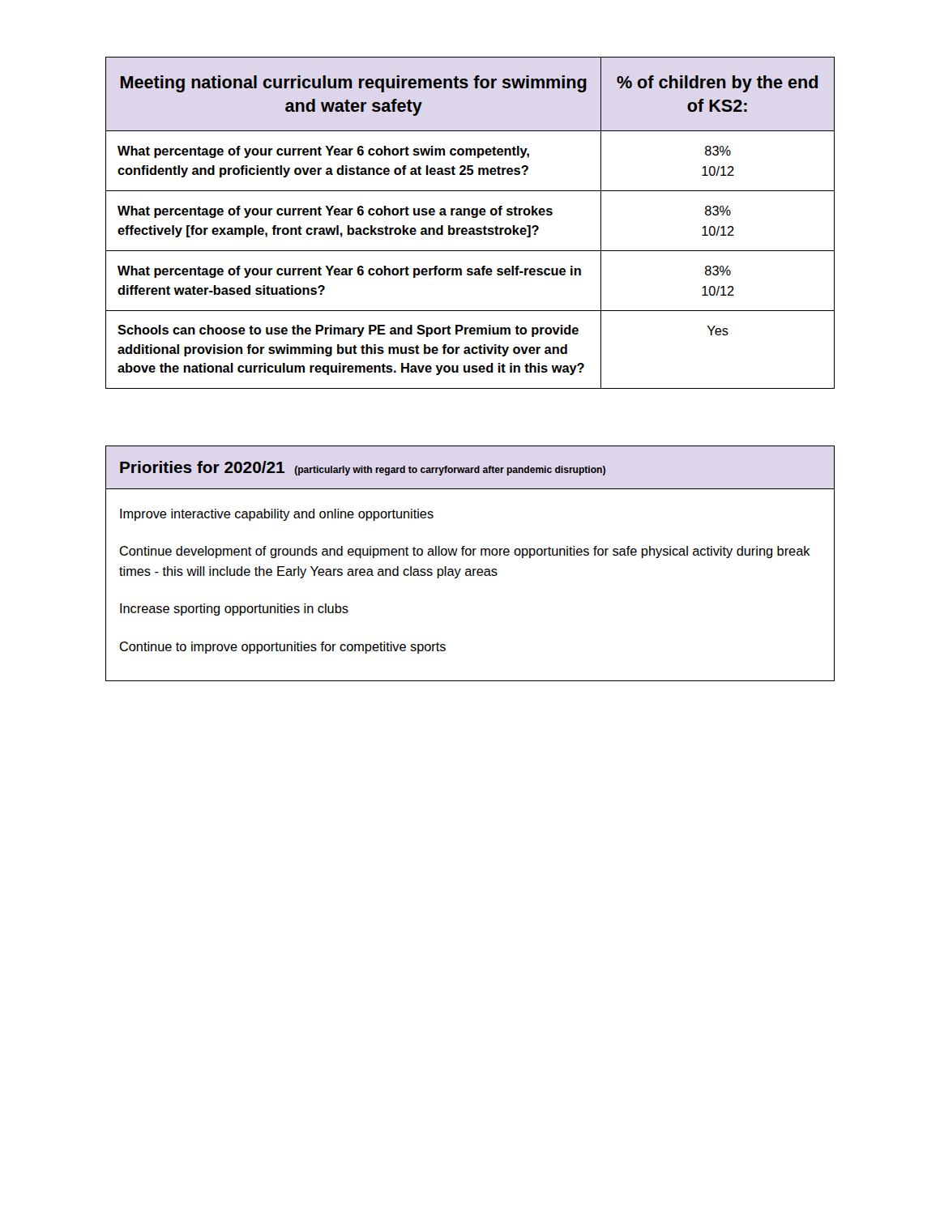| Meeting national curriculum requirements for swimming and water safety | % of children by the end of KS2: |
| --- | --- |
| What percentage of your current Year 6 cohort swim competently, confidently and proficiently over a distance of at least 25 metres? | 83% 10/12 |
| What percentage of your current Year 6 cohort use a range of strokes effectively [for example, front crawl, backstroke and breaststroke]? | 83% 10/12 |
| What percentage of your current Year 6 cohort perform safe self-rescue in different water-based situations? | 83% 10/12 |
| Schools can choose to use the Primary PE and Sport Premium to provide additional provision for swimming but this must be for activity over and above the national curriculum requirements. Have you used it in this way? | Yes |
| Priorities for 2020/21 (particularly with regard to carryforward after pandemic disruption) |
| --- |
| Improve interactive capability and online opportunities Continue development of grounds and equipment to allow for more opportunities for safe physical activity during break times - this will include the Early Years area and class play areas Increase sporting opportunities in clubs Continue to improve opportunities for competitive sports |